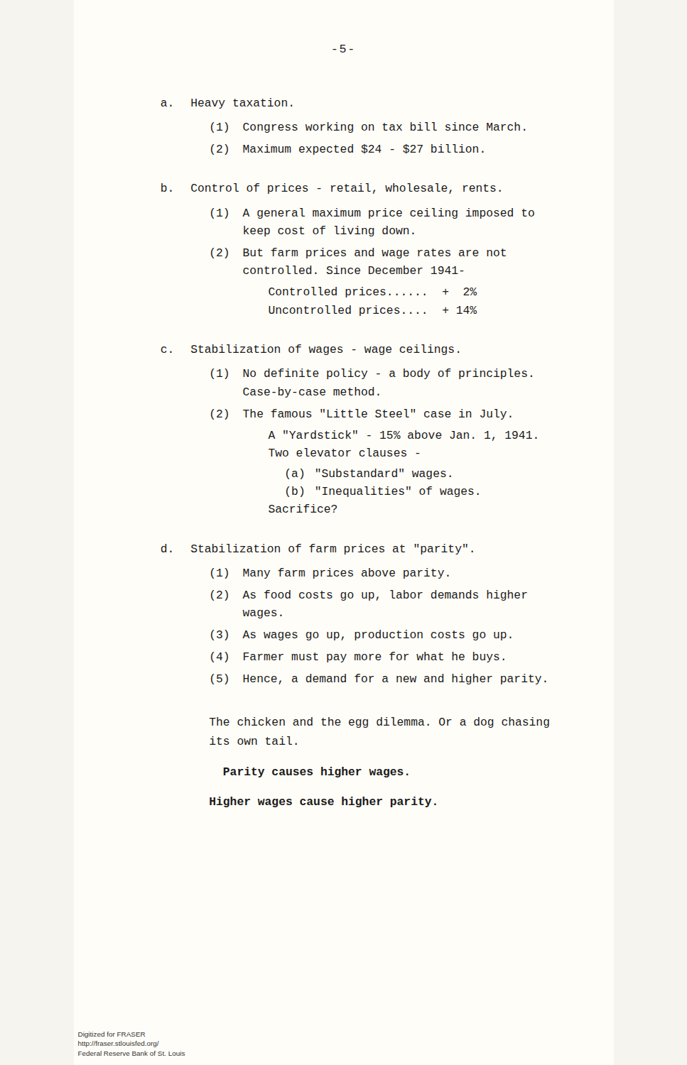-5-
a.
Heavy taxation.
(1) Congress working on tax bill since March.
(2) Maximum expected $24 - $27 billion.
b.
Control of prices - retail, wholesale, rents.
(1) A general maximum price ceiling imposed to keep cost of living down.
(2) But farm prices and wage rates are not controlled. Since December 1941-
Controlled prices...... + 2%
Uncontrolled prices.... + 14%
c.
Stabilization of wages - wage ceilings.
(1) No definite policy - a body of principles. Case-by-case method.
(2) The famous "Little Steel" case in July.
A "Yardstick" - 15% above Jan. 1, 1941.
Two elevator clauses -
(a)"Substandard" wages.
(b)"Inequalities" of wages.
Sacrifice?
d.
Stabilization of farm prices at "parity".
(1) Many farm prices above parity.
(2) As food costs go up, labor demands higher wages.
(3) As wages go up, production costs go up.
(4) Farmer must pay more for what he buys.
(5) Hence, a demand for a new and higher parity.
The chicken and the egg dilemma. Or a dog chasing its own tail.
Parity causes higher wages.
Higher wages cause higher parity.
Digitized for FRASER
http://fraser.stlouisfed.org/
Federal Reserve Bank of St. Louis